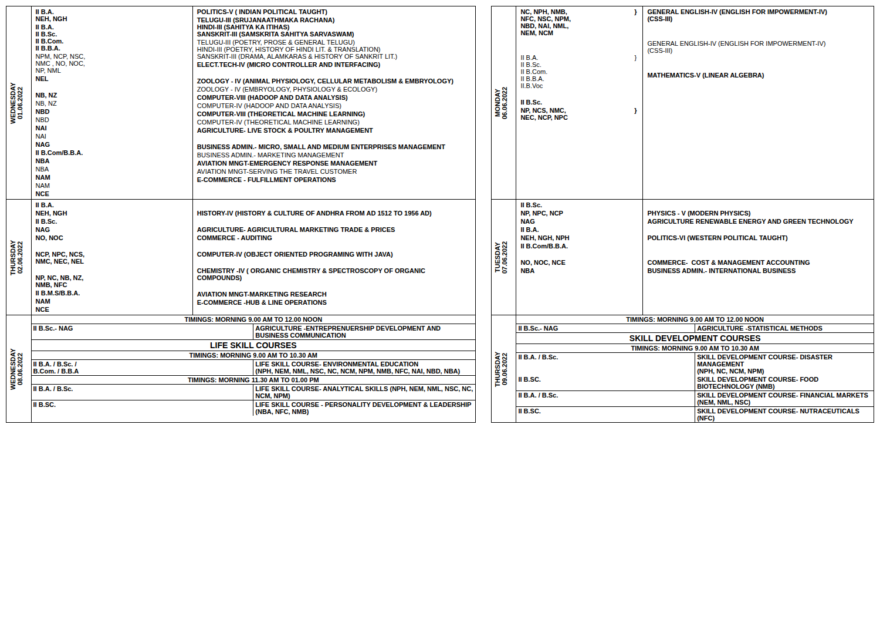| WEDNESDAY 01.06.2022 | / II B.A. NEH, NGH / / II B.A. II B.Sc. II B.Com. II B.B.A. / / NPM, NCP, NSC, NMC , NO, NOC, NP, NML / / NEL / / NB, NZ / / NB, NZ / / NBD / / NBD / / NAI / / NAI / / NAG / / II B.Com/B.B.A. / / NBA / / NBA / / NAM / / NAM / / NCE / | / POLITICS-V ( INDIAN POLITICAL TAUGHT) / / TELUGU-III (SRUJANAATHMAKA RACHANA) HINDI-III (SAHITYA KA ITIHAS) SANSKRIT-III (SAMSKRITA SAHITYA SARVASWAM) / / TELUGU-III (POETRY, PROSE & GENERAL TELUGU) HINDI-III (POETRY, HISTORY OF HINDI LIT. & TRANSLATION) SANSKRIT-III (DRAMA, ALAMKARAS & HISTORY OF SANKRIT LIT.) / / ELECT.TECH-IV (MICRO CONTROLLER AND INTERFACING) / / ZOOLOGY - IV (ANIMAL PHYSIOLOGY, CELLULAR METABOLISM & EMBRYOLOGY) / / ZOOLOGY - IV (EMBRYOLOGY, PHYSIOLOGY & ECOLOGY) / / COMPUTER-VIII (HADOOP AND DATA ANALYSIS) / / COMPUTER-IV (HADOOP AND DATA ANALYSIS) / / COMPUTER-VIII (THEORETICAL MACHINE LEARNING) / / COMPUTER-IV (THEORETICAL MACHINE LEARNING) / / AGRICULTURE- LIVE STOCK & POULTRY MANAGEMENT / / BUSINESS ADMIN.- MICRO, SMALL AND MEDIUM ENTERPRISES MANAGEMENT / / BUSINESS ADMIN.- MARKETING MANAGEMENT / / AVIATION MNGT-EMERGENCY RESPONSE MANAGEMENT / / AVIATION MNGT-SERVING THE TRAVEL CUSTOMER / / E-COMMERCE - FULFILLMENT OPERATIONS / | | MONDAY 06.06.2022 | / NC, NPH, NMB, NFC, NSC, NPM, NBD, NAI, NML, NEM, NCM / } / / II B.A. II B.Sc. II B.Com. II B.B.A. II.B.Voc / } / / II B.Sc. / / NP, NCS, NMC, NEC, NCP, NPC / } / | / GENERAL ENGLISH-IV (ENGLISH FOR IMPOWERMENT-IV) (CSS-III) / / GENERAL ENGLISH-IV (ENGLISH FOR IMPOWERMENT-IV) (CSS-III) / / MATHEMATICS-V (LINEAR ALGEBRA) / |
| THURSDAY 02.06.2022 | / II B.A. / / NEH, NGH / / II B.Sc. / / NAG / / NO, NOC / / NCP, NPC, NCS, NMC, NEC, NEL / / NP, NC, NB, NZ, NMB, NFC / / II B.M.S/B.B.A. / / NAM / / NCE / | / HISTORY-IV (HISTORY & CULTURE OF ANDHRA FROM AD 1512 TO 1956 AD) / / AGRICULTURE- AGRICULTURAL MARKETING TRADE & PRICES / / COMMERCE - AUDITING / / COMPUTER-IV (OBJECT ORIENTED PROGRAMING WITH JAVA) / / CHEMISTRY -IV ( ORGANIC CHEMISTRY & SPECTROSCOPY OF ORGANIC COMPOUNDS) / / AVIATION MNGT-MARKETING RESEARCH / / E-COMMERCE -HUB & LINE OPERATIONS / | | TUESDAY 07.06.2022 | / II B.Sc. / / NP, NPC, NCP / / NAG / / II B.A. / / NEH, NGH, NPH / / II B.Com/B.B.A. / / NO, NOC, NCE / / NBA / | / PHYSICS - V (MODERN PHYSICS) / / AGRICULTURE RENEWABLE ENERGY AND GREEN TECHNOLOGY / / POLITICS-VI (WESTERN POLITICAL TAUGHT) / / COMMERCE- COST & MANAGEMENT ACCOUNTING / / BUSINESS ADMIN.- INTERNATIONAL BUSINESS / |
| WEDNESDAY 08.06.2022 | / TIMINGS: MORNING 9.00 AM TO 12.00 NOON / / II B.Sc.- NAG / AGRICULTURE -ENTREPRENUERSHIP DEVELOPMENT AND BUSINESS COMMUNICATION / / LIFE SKILL COURSES / / TIMINGS: MORNING 9.00 AM TO 10.30 AM / / II B.A. / B.Sc. / B.Com. / B.B.A / LIFE SKILL COURSE- ENVIRONMENTAL EDUCATION (NPH, NEM, NML, NSC, NC, NCM, NPM, NMB, NFC, NAI, NBD, NBA) / / TIMINGS: MORNING 11.30 AM TO 01.00 PM / / II B.A. / B.Sc. / LIFE SKILL COURSE- ANALYTICAL SKILLS (NPH, NEM, NML, NSC, NC, NCM, NPM) / / II B.SC. / LIFE SKILL COURSE - PERSONALITY DEVELOPMENT & LEADERSHIP (NBA, NFC, NMB) / | | THURSDAY 09.06.2022 | / TIMINGS: MORNING 9.00 AM TO 12.00 NOON / / II B.Sc.- NAG / AGRICULTURE -STATISTICAL METHODS / / SKILL DEVELOPMENT COURSES / / TIMINGS: MORNING 9.00 AM TO 10.30 AM / / II B.A. / B.Sc. / SKILL DEVELOPMENT COURSE- DISASTER MANAGEMENT (NPH, NC, NCM, NPM) / / II B.SC. / SKILL DEVELOPMENT COURSE- FOOD BIOTECHNOLOGY (NMB) / / II B.A. / B.Sc. / SKILL DEVELOPMENT COURSE- FINANCIAL MARKETS (NEM, NML, NSC) / / II B.SC. / SKILL DEVELOPMENT COURSE- NUTRACEUTICALS (NFC) / |